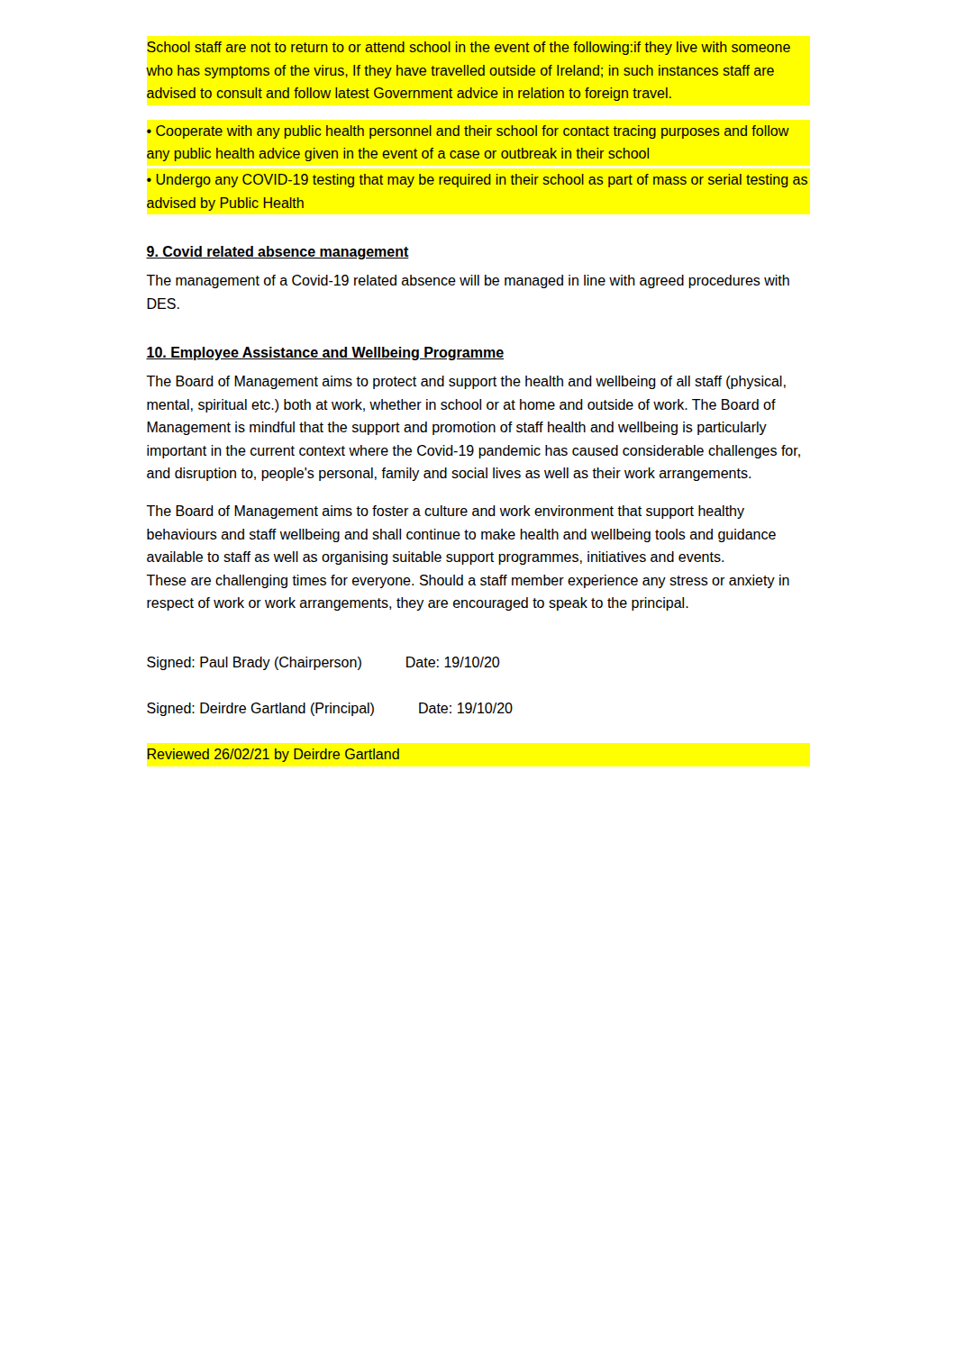School staff are not to return to or attend school in the event of the following:if they live with someone who has symptoms of the virus, If they have travelled outside of Ireland; in such instances staff are advised to consult and follow latest Government advice in relation to foreign travel.
Cooperate with any public health personnel and their school for contact tracing purposes and follow any public health advice given in the event of a case or outbreak in their school
Undergo any COVID-19 testing that may be required in their school as part of mass or serial testing as advised by Public Health
9. Covid related absence management
The management of a Covid-19 related absence will be managed in line with agreed procedures with DES.
10. Employee Assistance and Wellbeing Programme
The Board of Management aims to protect and support the health and wellbeing of all staff (physical, mental, spiritual etc.) both at work, whether in school or at home and outside of work. The Board of Management is mindful that the support and promotion of staff health and wellbeing is particularly important in the current context where the Covid-19 pandemic has caused considerable challenges for, and disruption to, people's personal, family and social lives as well as their work arrangements.
The Board of Management aims to foster a culture and work environment that support healthy behaviours and staff wellbeing and shall continue to make health and wellbeing tools and guidance available to staff as well as organising suitable support programmes, initiatives and events.
These are challenging times for everyone. Should a staff member experience any stress or anxiety in respect of work or work arrangements, they are encouraged to speak to the principal.
Signed: Paul Brady (Chairperson)Date: 19/10/20
Signed: Deirdre Gartland (Principal)Date: 19/10/20
Reviewed 26/02/21 by Deirdre Gartland